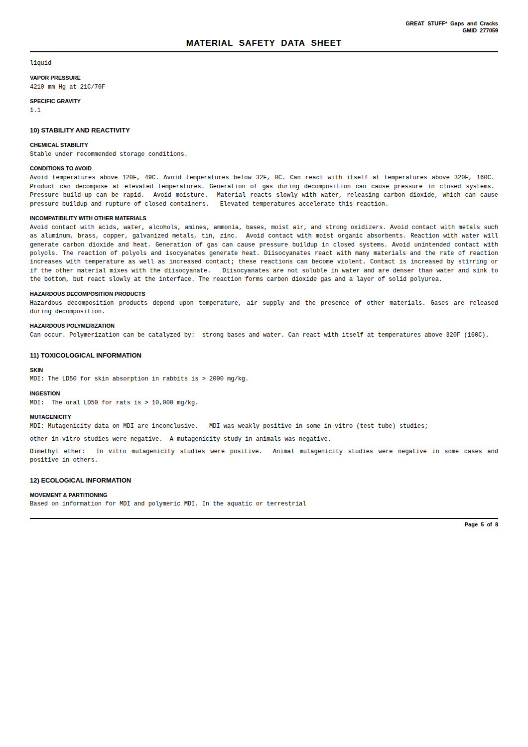GREAT STUFF* Gaps and Cracks
GMID 277059
MATERIAL SAFETY DATA SHEET
liquid
VAPOR PRESSURE
4210 mm Hg at 21C/70F
SPECIFIC GRAVITY
1.1
10) STABILITY AND REACTIVITY
CHEMICAL STABILITY
Stable under recommended storage conditions.
CONDITIONS TO AVOID
Avoid temperatures above 120F, 49C. Avoid temperatures below 32F, 0C. Can react with itself at temperatures above 320F, 160C. Product can decompose at elevated temperatures. Generation of gas during decomposition can cause pressure in closed systems. Pressure build-up can be rapid. Avoid moisture. Material reacts slowly with water, releasing carbon dioxide, which can cause pressure buildup and rupture of closed containers. Elevated temperatures accelerate this reaction.
INCOMPATIBILITY WITH OTHER MATERIALS
Avoid contact with acids, water, alcohols, amines, ammonia, bases, moist air, and strong oxidizers. Avoid contact with metals such as aluminum, brass, copper, galvanized metals, tin, zinc. Avoid contact with moist organic absorbents. Reaction with water will generate carbon dioxide and heat. Generation of gas can cause pressure buildup in closed systems. Avoid unintended contact with polyols. The reaction of polyols and isocyanates generate heat. Diisocyanates react with many materials and the rate of reaction increases with temperature as well as increased contact; these reactions can become violent. Contact is increased by stirring or if the other material mixes with the diisocyanate. Diisocyanates are not soluble in water and are denser than water and sink to the bottom, but react slowly at the interface. The reaction forms carbon dioxide gas and a layer of solid polyurea.
HAZARDOUS DECOMPOSITION PRODUCTS
Hazardous decomposition products depend upon temperature, air supply and the presence of other materials. Gases are released during decomposition.
HAZARDOUS POLYMERIZATION
Can occur. Polymerization can be catalyzed by: strong bases and water. Can react with itself at temperatures above 320F (160C).
11) TOXICOLOGICAL INFORMATION
SKIN
MDI: The LD50 for skin absorption in rabbits is > 2000 mg/kg.
INGESTION
MDI: The oral LD50 for rats is > 10,000 mg/kg.
MUTAGENICITY
MDI: Mutagenicity data on MDI are inconclusive. MDI was weakly positive in some in-vitro (test tube) studies;
other in-vitro studies were negative. A mutagenicity study in animals was negative.
Dimethyl ether: In vitro mutagenicity studies were positive. Animal mutagenicity studies were negative in some cases and positive in others.
12) ECOLOGICAL INFORMATION
MOVEMENT & PARTITIONING
Based on information for MDI and polymeric MDI. In the aquatic or terrestrial
Page 5 of 8